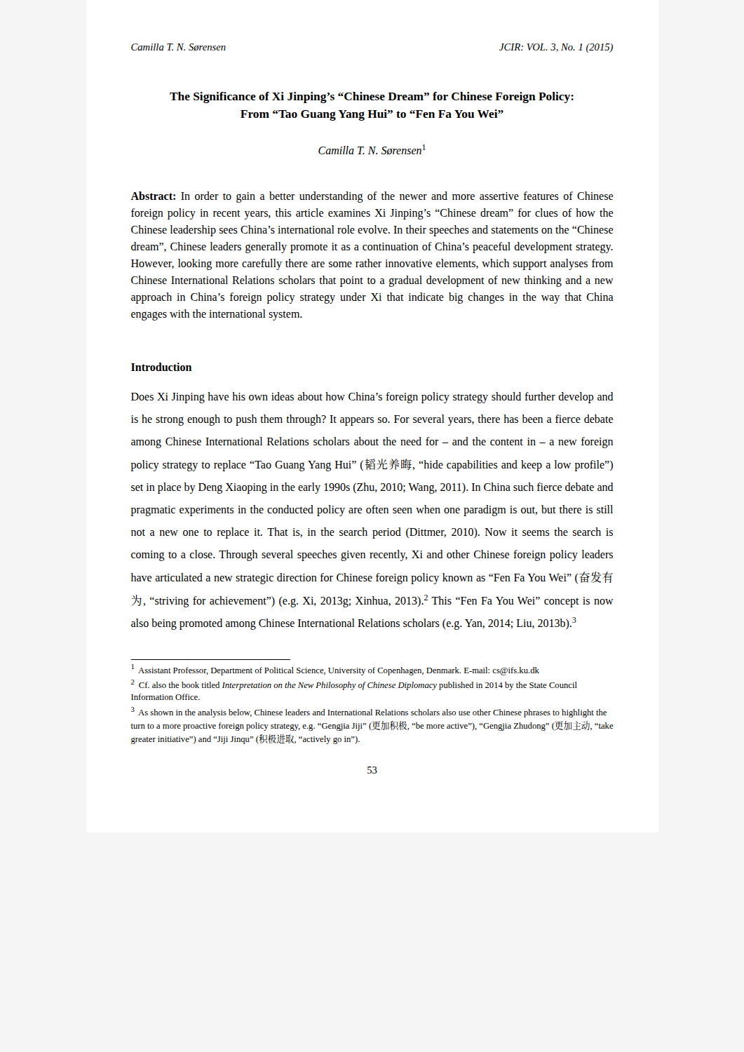Camilla T. N. Sørensen JCIR: VOL. 3, No. 1 (2015)
The Significance of Xi Jinping’s “Chinese Dream” for Chinese Foreign Policy:
From “Tao Guang Yang Hui” to “Fen Fa You Wei”
Camilla T. N. Sørensen1
Abstract: In order to gain a better understanding of the newer and more assertive features of Chinese foreign policy in recent years, this article examines Xi Jinping’s “Chinese dream” for clues of how the Chinese leadership sees China’s international role evolve. In their speeches and statements on the “Chinese dream”, Chinese leaders generally promote it as a continuation of China’s peaceful development strategy. However, looking more carefully there are some rather innovative elements, which support analyses from Chinese International Relations scholars that point to a gradual development of new thinking and a new approach in China’s foreign policy strategy under Xi that indicate big changes in the way that China engages with the international system.
Introduction
Does Xi Jinping have his own ideas about how China’s foreign policy strategy should further develop and is he strong enough to push them through? It appears so. For several years, there has been a fierce debate among Chinese International Relations scholars about the need for – and the content in – a new foreign policy strategy to replace “Tao Guang Yang Hui” (韬光养晦, “hide capabilities and keep a low profile”) set in place by Deng Xiaoping in the early 1990s (Zhu, 2010; Wang, 2011). In China such fierce debate and pragmatic experiments in the conducted policy are often seen when one paradigm is out, but there is still not a new one to replace it. That is, in the search period (Dittmer, 2010). Now it seems the search is coming to a close. Through several speeches given recently, Xi and other Chinese foreign policy leaders have articulated a new strategic direction for Chinese foreign policy known as “Fen Fa You Wei” (奋发有为, “striving for achievement”) (e.g. Xi, 2013g; Xinhua, 2013).2 This “Fen Fa You Wei” concept is now also being promoted among Chinese International Relations scholars (e.g. Yan, 2014; Liu, 2013b).3
1 Assistant Professor, Department of Political Science, University of Copenhagen, Denmark. E-mail: cs@ifs.ku.dk
2 Cf. also the book titled Interpretation on the New Philosophy of Chinese Diplomacy published in 2014 by the State Council Information Office.
3 As shown in the analysis below, Chinese leaders and International Relations scholars also use other Chinese phrases to highlight the turn to a more proactive foreign policy strategy, e.g. “Gengjia Jiji” (更加积极, “be more active”), “Gengjia Zhudong” (更加主动, “take greater initiative”) and “Jiji Jinqu” (积极进取, “actively go in”).
53